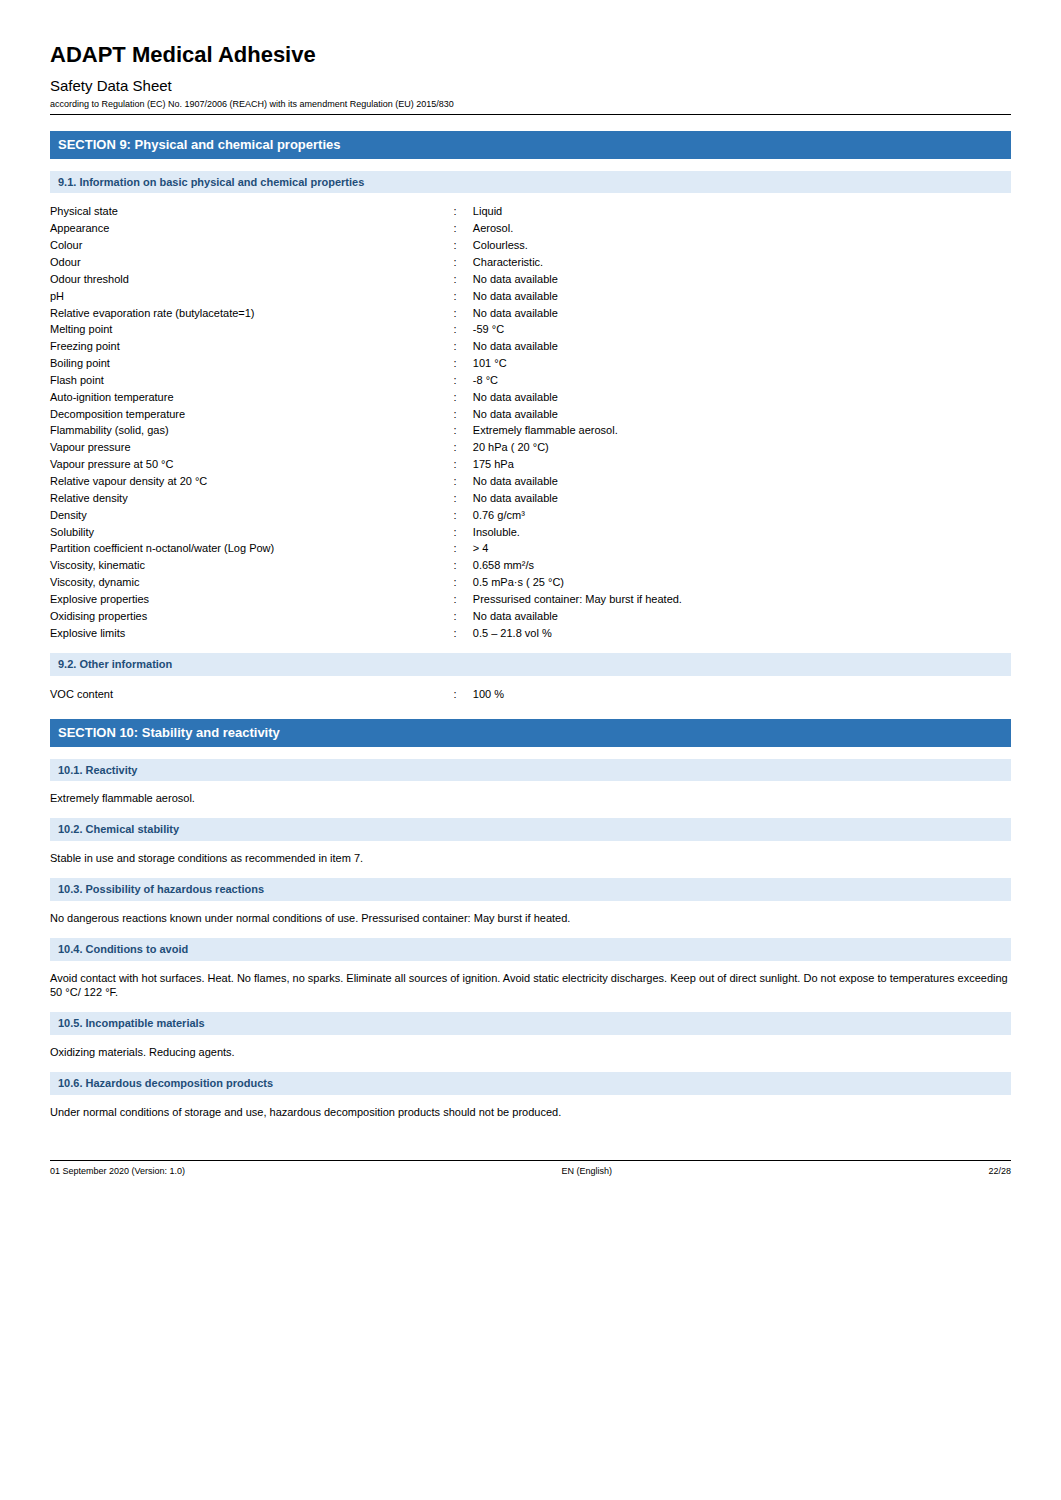ADAPT Medical Adhesive
Safety Data Sheet
according to Regulation (EC) No. 1907/2006 (REACH) with its amendment Regulation (EU) 2015/830
SECTION 9: Physical and chemical properties
9.1. Information on basic physical and chemical properties
| Physical state | : | Liquid |
| Appearance | : | Aerosol. |
| Colour | : | Colourless. |
| Odour | : | Characteristic. |
| Odour threshold | : | No data available |
| pH | : | No data available |
| Relative evaporation rate (butylacetate=1) | : | No data available |
| Melting point | : | -59 °C |
| Freezing point | : | No data available |
| Boiling point | : | 101 °C |
| Flash point | : | -8 °C |
| Auto-ignition temperature | : | No data available |
| Decomposition temperature | : | No data available |
| Flammability (solid, gas) | : | Extremely flammable aerosol. |
| Vapour pressure | : | 20 hPa ( 20 °C) |
| Vapour pressure at 50 °C | : | 175 hPa |
| Relative vapour density at 20 °C | : | No data available |
| Relative density | : | No data available |
| Density | : | 0.76 g/cm³ |
| Solubility | : | Insoluble. |
| Partition coefficient n-octanol/water (Log Pow) | : | > 4 |
| Viscosity, kinematic | : | 0.658 mm²/s |
| Viscosity, dynamic | : | 0.5 mPa·s ( 25 °C) |
| Explosive properties | : | Pressurised container: May burst if heated. |
| Oxidising properties | : | No data available |
| Explosive limits | : | 0.5 – 21.8 vol % |
9.2. Other information
| VOC content | : | 100 % |
SECTION 10: Stability and reactivity
10.1. Reactivity
Extremely flammable aerosol.
10.2. Chemical stability
Stable in use and storage conditions as recommended in item 7.
10.3. Possibility of hazardous reactions
No dangerous reactions known under normal conditions of use. Pressurised container: May burst if heated.
10.4. Conditions to avoid
Avoid contact with hot surfaces. Heat. No flames, no sparks. Eliminate all sources of ignition. Avoid static electricity discharges. Keep out of direct sunlight. Do not expose to temperatures exceeding 50 °C/ 122 °F.
10.5. Incompatible materials
Oxidizing materials. Reducing agents.
10.6. Hazardous decomposition products
Under normal conditions of storage and use, hazardous decomposition products should not be produced.
01 September 2020 (Version: 1.0) EN (English) 22/28